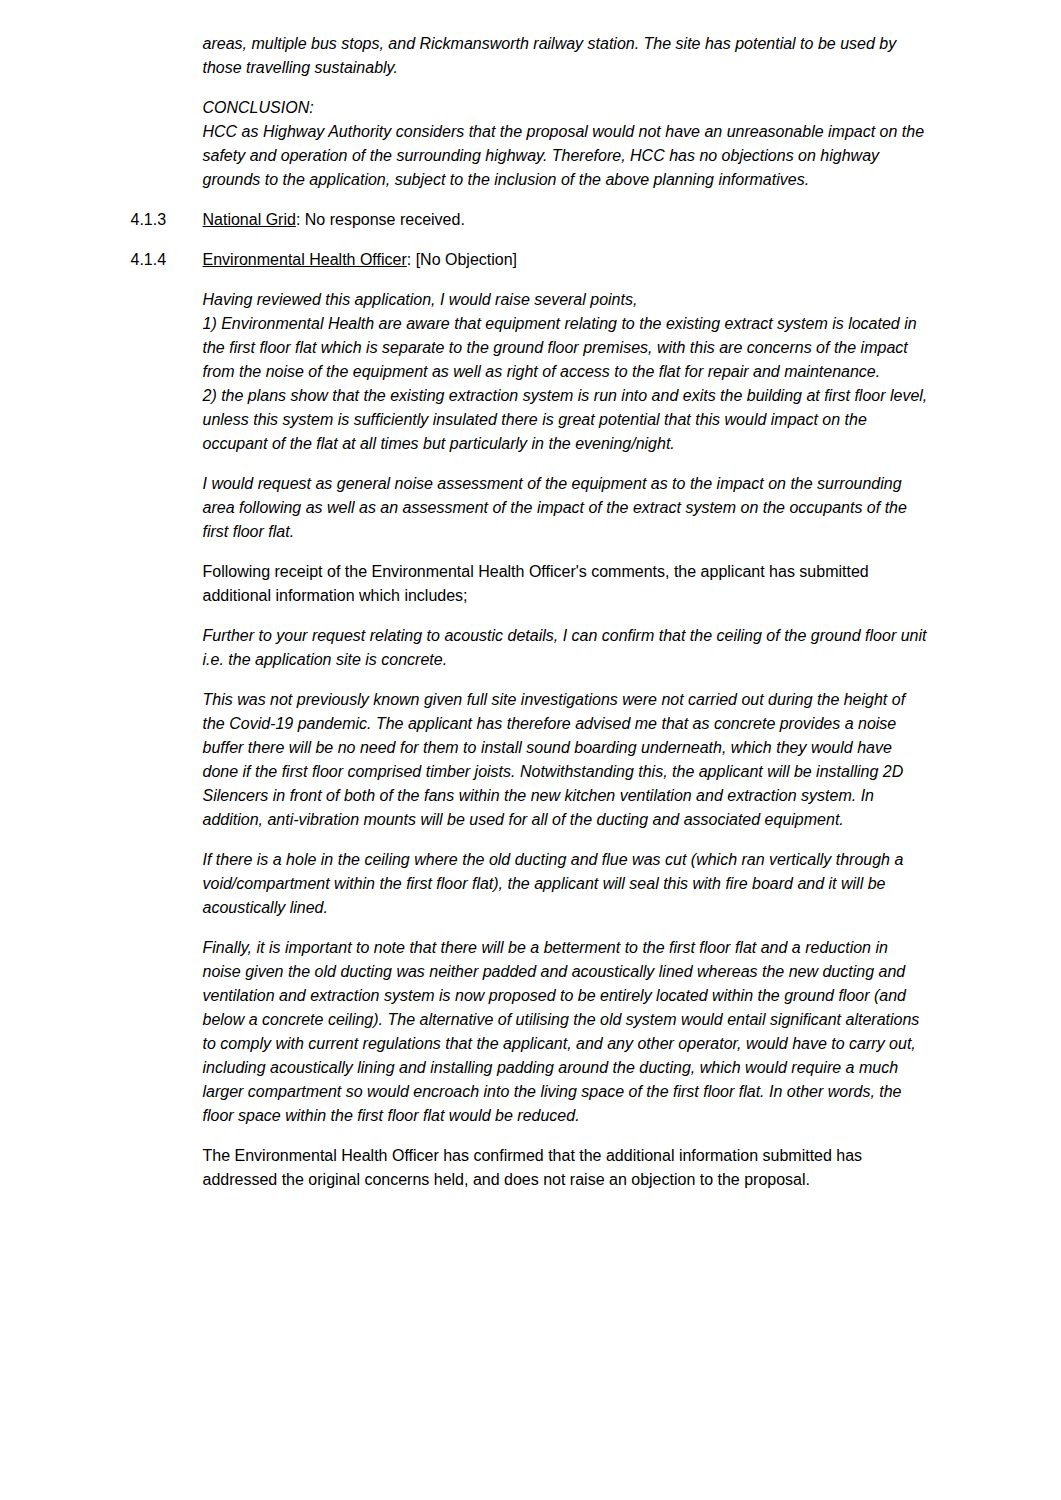areas, multiple bus stops, and Rickmansworth railway station. The site has potential to be used by those travelling sustainably.
CONCLUSION:
HCC as Highway Authority considers that the proposal would not have an unreasonable impact on the safety and operation of the surrounding highway. Therefore, HCC has no objections on highway grounds to the application, subject to the inclusion of the above planning informatives.
4.1.3
National Grid: No response received.
4.1.4
Environmental Health Officer: [No Objection]
Having reviewed this application, I would raise several points,
1) Environmental Health are aware that equipment relating to the existing extract system is located in the first floor flat which is separate to the ground floor premises, with this are concerns of the impact from the noise of the equipment as well as right of access to the flat for repair and maintenance.
2) the plans show that the existing extraction system is run into and exits the building at first floor level, unless this system is sufficiently insulated there is great potential that this would impact on the occupant of the flat at all times but particularly in the evening/night.
I would request as general noise assessment of the equipment as to the impact on the surrounding area following as well as an assessment of the impact of the extract system on the occupants of the first floor flat.
Following receipt of the Environmental Health Officer's comments, the applicant has submitted additional information which includes;
Further to your request relating to acoustic details, I can confirm that the ceiling of the ground floor unit i.e. the application site is concrete.
This was not previously known given full site investigations were not carried out during the height of the Covid-19 pandemic. The applicant has therefore advised me that as concrete provides a noise buffer there will be no need for them to install sound boarding underneath, which they would have done if the first floor comprised timber joists. Notwithstanding this, the applicant will be installing 2D Silencers in front of both of the fans within the new kitchen ventilation and extraction system. In addition, anti-vibration mounts will be used for all of the ducting and associated equipment.
If there is a hole in the ceiling where the old ducting and flue was cut (which ran vertically through a void/compartment within the first floor flat), the applicant will seal this with fire board and it will be acoustically lined.
Finally, it is important to note that there will be a betterment to the first floor flat and a reduction in noise given the old ducting was neither padded and acoustically lined whereas the new ducting and ventilation and extraction system is now proposed to be entirely located within the ground floor (and below a concrete ceiling). The alternative of utilising the old system would entail significant alterations to comply with current regulations that the applicant, and any other operator, would have to carry out, including acoustically lining and installing padding around the ducting, which would require a much larger compartment so would encroach into the living space of the first floor flat. In other words, the floor space within the first floor flat would be reduced.
The Environmental Health Officer has confirmed that the additional information submitted has addressed the original concerns held, and does not raise an objection to the proposal.